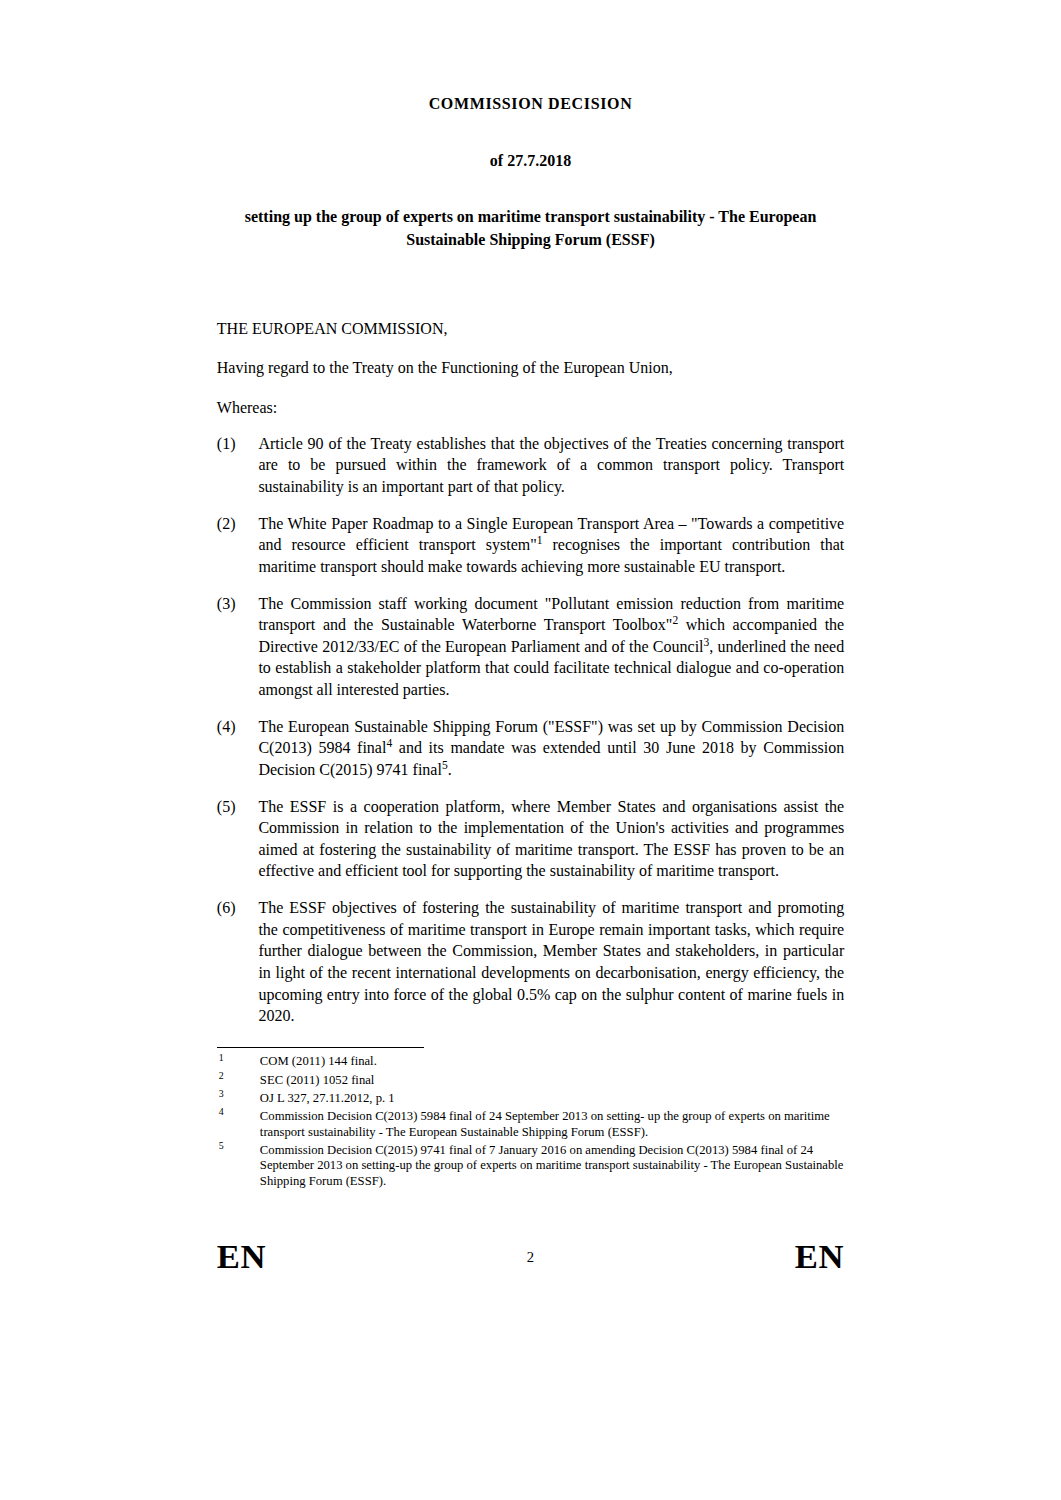COMMISSION DECISION
of 27.7.2018
setting up the group of experts on maritime transport sustainability - The European Sustainable Shipping Forum (ESSF)
THE EUROPEAN COMMISSION,
Having regard to the Treaty on the Functioning of the European Union,
Whereas:
Article 90 of the Treaty establishes that the objectives of the Treaties concerning transport are to be pursued within the framework of a common transport policy. Transport sustainability is an important part of that policy.
The White Paper Roadmap to a Single European Transport Area – "Towards a competitive and resource efficient transport system"1 recognises the important contribution that maritime transport should make towards achieving more sustainable EU transport.
The Commission staff working document "Pollutant emission reduction from maritime transport and the Sustainable Waterborne Transport Toolbox"2 which accompanied the Directive 2012/33/EC of the European Parliament and of the Council3, underlined the need to establish a stakeholder platform that could facilitate technical dialogue and co-operation amongst all interested parties.
The European Sustainable Shipping Forum ("ESSF") was set up by Commission Decision C(2013) 5984 final4 and its mandate was extended until 30 June 2018 by Commission Decision C(2015) 9741 final5.
The ESSF is a cooperation platform, where Member States and organisations assist the Commission in relation to the implementation of the Union's activities and programmes aimed at fostering the sustainability of maritime transport. The ESSF has proven to be an effective and efficient tool for supporting the sustainability of maritime transport.
The ESSF objectives of fostering the sustainability of maritime transport and promoting the competitiveness of maritime transport in Europe remain important tasks, which require further dialogue between the Commission, Member States and stakeholders, in particular in light of the recent international developments on decarbonisation, energy efficiency, the upcoming entry into force of the global 0.5% cap on the sulphur content of marine fuels in 2020.
COM (2011) 144 final.
SEC (2011) 1052 final
OJ L 327, 27.11.2012, p. 1
Commission Decision C(2013) 5984 final of 24 September 2013 on setting- up the group of experts on maritime transport sustainability - The European Sustainable Shipping Forum (ESSF).
Commission Decision C(2015) 9741 final of 7 January 2016 on amending Decision C(2013) 5984 final of 24 September 2013 on setting-up the group of experts on maritime transport sustainability - The European Sustainable Shipping Forum (ESSF).
EN 2 EN